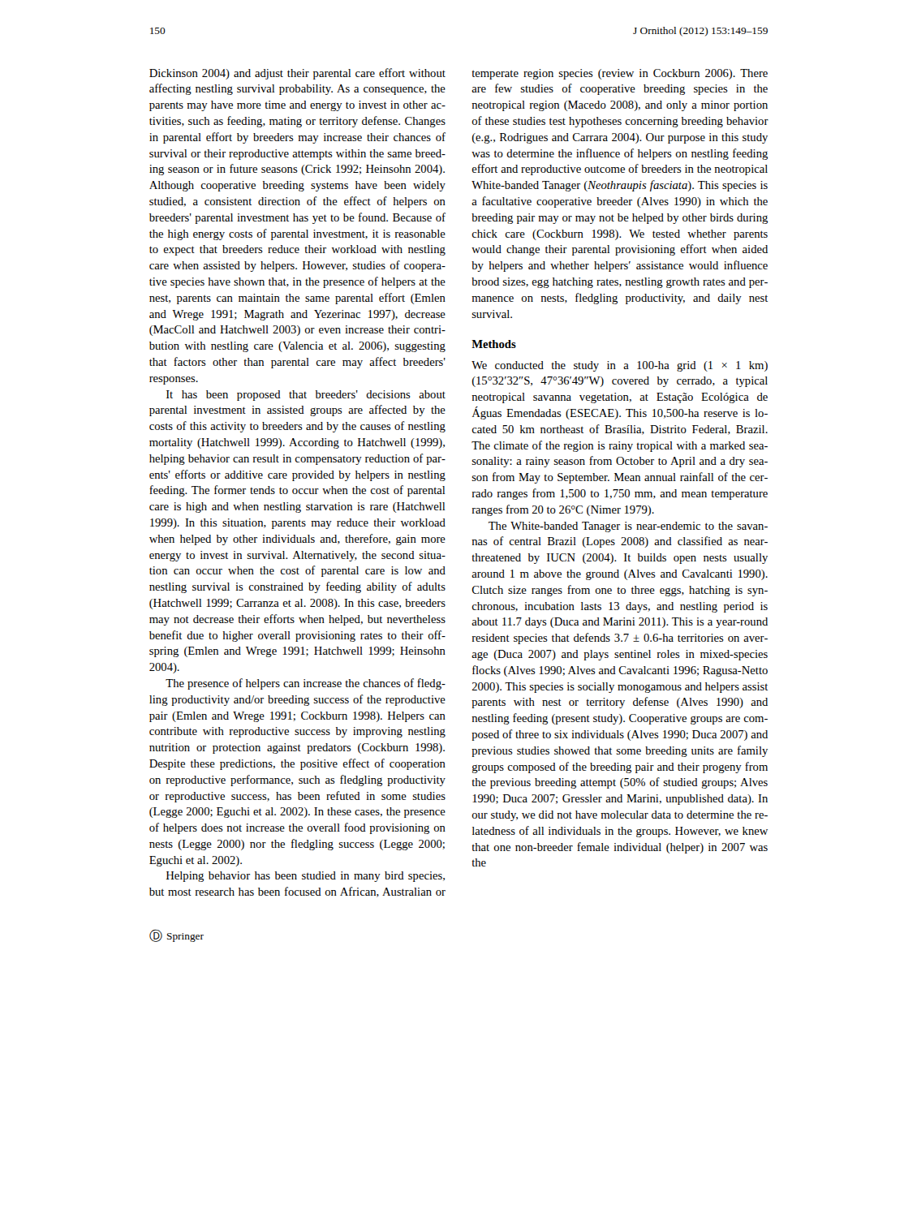150 J Ornithol (2012) 153:149–159
Dickinson 2004) and adjust their parental care effort without affecting nestling survival probability. As a consequence, the parents may have more time and energy to invest in other activities, such as feeding, mating or territory defense. Changes in parental effort by breeders may increase their chances of survival or their reproductive attempts within the same breeding season or in future seasons (Crick 1992; Heinsohn 2004). Although cooperative breeding systems have been widely studied, a consistent direction of the effect of helpers on breeders' parental investment has yet to be found. Because of the high energy costs of parental investment, it is reasonable to expect that breeders reduce their workload with nestling care when assisted by helpers. However, studies of cooperative species have shown that, in the presence of helpers at the nest, parents can maintain the same parental effort (Emlen and Wrege 1991; Magrath and Yezerinac 1997), decrease (MacColl and Hatchwell 2003) or even increase their contribution with nestling care (Valencia et al. 2006), suggesting that factors other than parental care may affect breeders' responses.
It has been proposed that breeders' decisions about parental investment in assisted groups are affected by the costs of this activity to breeders and by the causes of nestling mortality (Hatchwell 1999). According to Hatchwell (1999), helping behavior can result in compensatory reduction of parents' efforts or additive care provided by helpers in nestling feeding. The former tends to occur when the cost of parental care is high and when nestling starvation is rare (Hatchwell 1999). In this situation, parents may reduce their workload when helped by other individuals and, therefore, gain more energy to invest in survival. Alternatively, the second situation can occur when the cost of parental care is low and nestling survival is constrained by feeding ability of adults (Hatchwell 1999; Carranza et al. 2008). In this case, breeders may not decrease their efforts when helped, but nevertheless benefit due to higher overall provisioning rates to their offspring (Emlen and Wrege 1991; Hatchwell 1999; Heinsohn 2004).
The presence of helpers can increase the chances of fledgling productivity and/or breeding success of the reproductive pair (Emlen and Wrege 1991; Cockburn 1998). Helpers can contribute with reproductive success by improving nestling nutrition or protection against predators (Cockburn 1998). Despite these predictions, the positive effect of cooperation on reproductive performance, such as fledgling productivity or reproductive success, has been refuted in some studies (Legge 2000; Eguchi et al. 2002). In these cases, the presence of helpers does not increase the overall food provisioning on nests (Legge 2000) nor the fledgling success (Legge 2000; Eguchi et al. 2002).
Helping behavior has been studied in many bird species, but most research has been focused on African, Australian or temperate region species (review in Cockburn 2006). There are few studies of cooperative breeding species in the neotropical region (Macedo 2008), and only a minor portion of these studies test hypotheses concerning breeding behavior (e.g., Rodrigues and Carrara 2004). Our purpose in this study was to determine the influence of helpers on nestling feeding effort and reproductive outcome of breeders in the neotropical White-banded Tanager (Neothraupis fasciata). This species is a facultative cooperative breeder (Alves 1990) in which the breeding pair may or may not be helped by other birds during chick care (Cockburn 1998). We tested whether parents would change their parental provisioning effort when aided by helpers and whether helpers′ assistance would influence brood sizes, egg hatching rates, nestling growth rates and permanence on nests, fledgling productivity, and daily nest survival.
Methods
We conducted the study in a 100-ha grid (1 × 1 km) (15°32′32″S, 47°36′49″W) covered by cerrado, a typical neotropical savanna vegetation, at Estação Ecológica de Águas Emendadas (ESECAE). This 10,500-ha reserve is located 50 km northeast of Brasília, Distrito Federal, Brazil. The climate of the region is rainy tropical with a marked seasonality: a rainy season from October to April and a dry season from May to September. Mean annual rainfall of the cerrado ranges from 1,500 to 1,750 mm, and mean temperature ranges from 20 to 26°C (Nimer 1979).
The White-banded Tanager is near-endemic to the savannas of central Brazil (Lopes 2008) and classified as near-threatened by IUCN (2004). It builds open nests usually around 1 m above the ground (Alves and Cavalcanti 1990). Clutch size ranges from one to three eggs, hatching is synchronous, incubation lasts 13 days, and nestling period is about 11.7 days (Duca and Marini 2011). This is a year-round resident species that defends 3.7 ± 0.6-ha territories on average (Duca 2007) and plays sentinel roles in mixed-species flocks (Alves 1990; Alves and Cavalcanti 1996; Ragusa-Netto 2000). This species is socially monogamous and helpers assist parents with nest or territory defense (Alves 1990) and nestling feeding (present study). Cooperative groups are composed of three to six individuals (Alves 1990; Duca 2007) and previous studies showed that some breeding units are family groups composed of the breeding pair and their progeny from the previous breeding attempt (50% of studied groups; Alves 1990; Duca 2007; Gressler and Marini, unpublished data). In our study, we did not have molecular data to determine the relatedness of all individuals in the groups. However, we knew that one non-breeder female individual (helper) in 2007 was the
Ⓓ Springer